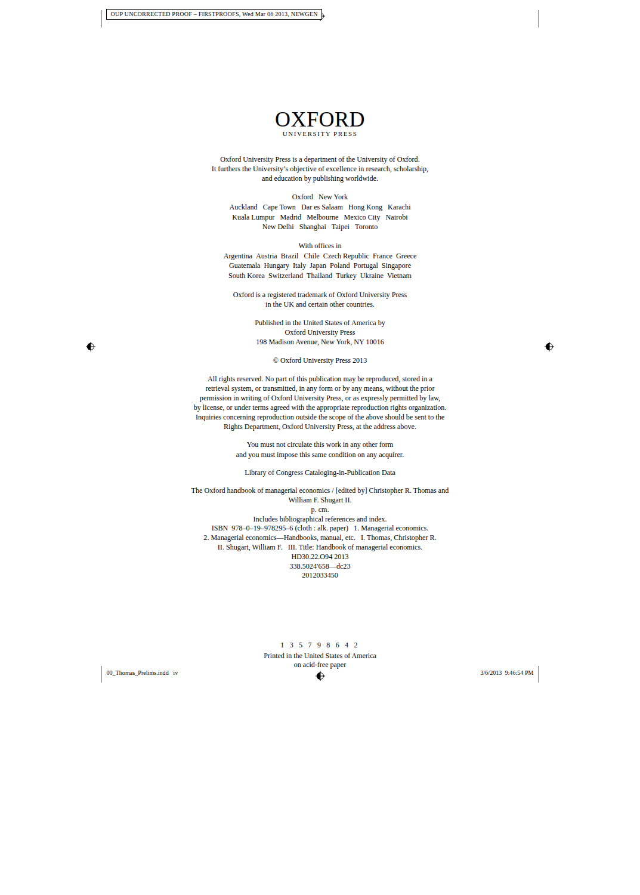OUP UNCORRECTED PROOF – FIRSTPROOFS, Wed Mar 06 2013, NEWGEN
OXFORD
UNIVERSITY PRESS
Oxford University Press is a department of the University of Oxford.
It furthers the University’s objective of excellence in research, scholarship,
and education by publishing worldwide.
Oxford New York
Auckland Cape Town Dar es Salaam Hong Kong Karachi
Kuala Lumpur Madrid Melbourne Mexico City Nairobi
New Delhi Shanghai Taipei Toronto
With offices in
Argentina Austria Brazil Chile Czech Republic France Greece
Guatemala Hungary Italy Japan Poland Portugal Singapore
South Korea Switzerland Thailand Turkey Ukraine Vietnam
Oxford is a registered trademark of Oxford University Press
in the UK and certain other countries.
Published in the United States of America by
Oxford University Press
198 Madison Avenue, New York, NY 10016
© Oxford University Press 2013
All rights reserved. No part of this publication may be reproduced, stored in a
retrieval system, or transmitted, in any form or by any means, without the prior
permission in writing of Oxford University Press, or as expressly permitted by law,
by license, or under terms agreed with the appropriate reproduction rights organization.
Inquiries concerning reproduction outside the scope of the above should be sent to the
Rights Department, Oxford University Press, at the address above.
You must not circulate this work in any other form
and you must impose this same condition on any acquirer.
Library of Congress Cataloging-in-Publication Data
The Oxford handbook of managerial economics / [edited by] Christopher R. Thomas and
William F. Shugart II.
p. cm.
Includes bibliographical references and index.
ISBN 978–0–19–978295–6 (cloth : alk. paper) 1. Managerial economics.
2. Managerial economics—Handbooks, manual, etc. I. Thomas, Christopher R.
II. Shugart, William F. III. Title: Handbook of managerial economics.
HD30.22.O94 2013
338.5024′658—dc23
2012033450
1 3 5 7 9 8 6 4 2 Printed in the United States of America
on acid-free paper
00_Thomas_Prelims.indd iv 3/6/2013 9:46:54 PM